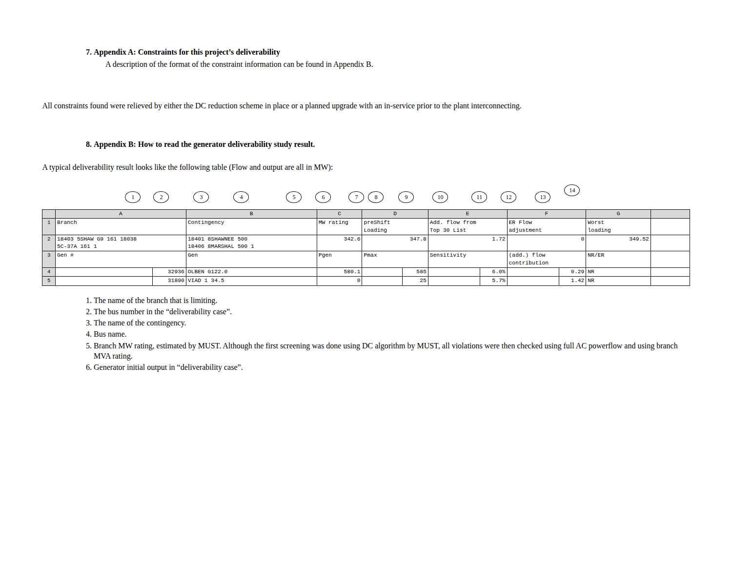Appendix A: Constraints for this project’s deliverability A description of the format of the constraint information can be found in Appendix B.
All constraints found were relieved by either the DC reduction scheme in place or a planned upgrade with an in-service prior to the plant interconnecting.
Appendix B: How to read the generator deliverability study result.
A typical deliverability result looks like the following table (Flow and output are all in MW):
1
2
3
4
5
6
7
8
9
10
11
12
13
14
| | A | B | C | D | E | F | G | |
| --- | --- | --- | --- | --- | --- | --- | --- | --- |
| 1 | Branch | Contingency | MW rating | preShift Loading | Add. flow from Top 30 List | ER Flow adjustment | Worst loading | |
| 2 | 18403 5SHAW G9 161 18038 5C-37A 161 1 | 18401 8SHAWNEE 500 18406 8MARSHAL 500 1 | 342.6 | 347.8 | 1.72 | 0 | 349.52 | |
| 3 | Gen # | Gen | Pgen | Pmax | Sensitivity | (add.) flow contribution | NR/ER | |
| 4 | | 32936 | OLBEN G122.0 | 580.1 | | 585 | | 6.0% | | 0.29 | NR | |
| 5 | | 31890 | VIAD 1 34.5 | 0 | | 25 | | 5.7% | | 1.42 | NR | |
The name of the branch that is limiting.
The bus number in the “deliverability case”.
The name of the contingency.
Bus name.
Branch MW rating, estimated by MUST. Although the first screening was done using DC algorithm by MUST, all violations were then checked using full AC powerflow and using branch MVA rating.
Generator initial output in “deliverability case”.